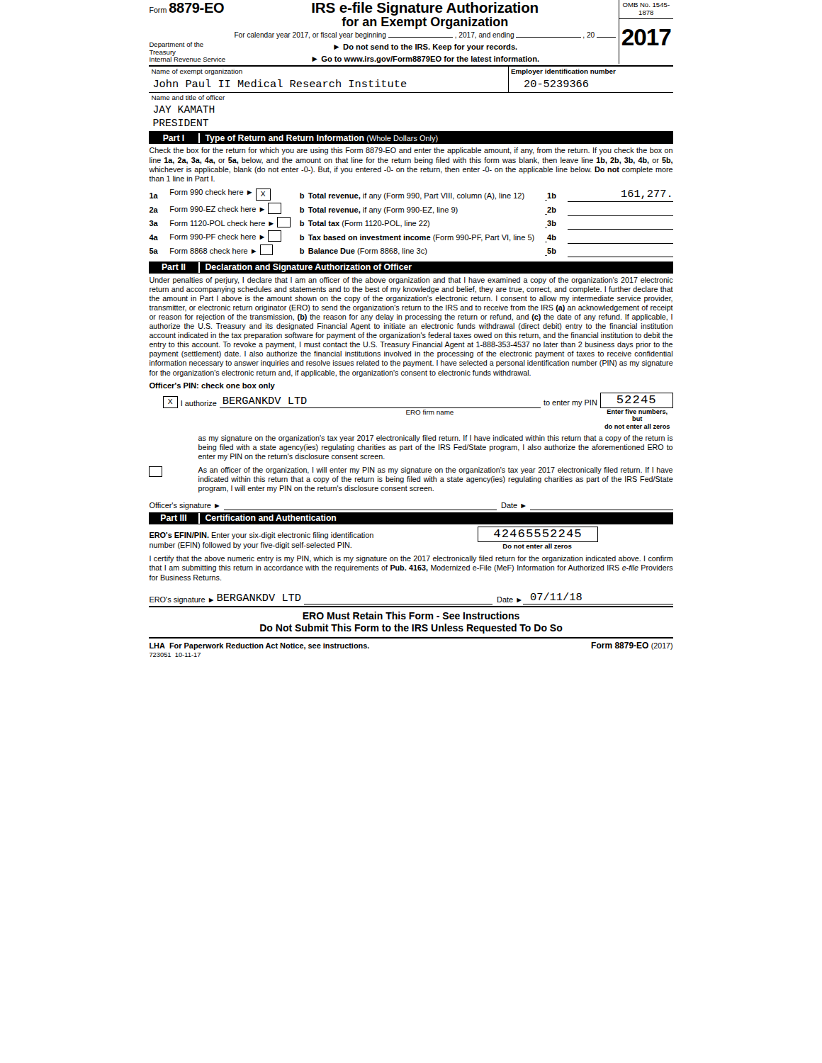Form 8879-EO
Department of the Treasury
Internal Revenue Service
IRS e-file Signature Authorization
for an Exempt Organization
For calendar year 2017, or fiscal year beginning , 2017, and ending , 20
► Do not send to the IRS. Keep for your records.
► Go to www.irs.gov/Form8879EO for the latest information.
OMB No. 1545-1878
2017
Name of exempt organization
John Paul II Medical Research Institute
Employer identification number
20-5239366
Name and title of officer
JAY KAMATH
PRESIDENT
Part I
Type of Return and Return Information (Whole Dollars Only)
Check the box for the return for which you are using this Form 8879-EO and enter the applicable amount, if any, from the return. If you check the box on line 1a, 2a, 3a, 4a, or 5a, below, and the amount on that line for the return being filed with this form was blank, then leave line 1b, 2b, 3b, 4b, or 5b, whichever is applicable, blank (do not enter -0-). But, if you entered -0- on the return, then enter -0- on the applicable line below. Do not complete more than 1 line in Part I.
| 1a | Form 990 check here ► X | b | Total revenue, if any (Form 990, Part VIII, column (A), line 12) | | 1b | 161,277. |
| 2a | Form 990-EZ check here ► | b | Total revenue, if any (Form 990-EZ, line 9) | | 2b | |
| 3a | Form 1120-POL check here ► | b | Total tax (Form 1120-POL, line 22) | | 3b | |
| 4a | Form 990-PF check here ► | b | Tax based on investment income (Form 990-PF, Part VI, line 5) | | 4b | |
| 5a | Form 8868 check here ► | b | Balance Due (Form 8868, line 3c) | | 5b | |
Part II
Declaration and Signature Authorization of Officer
Under penalties of perjury, I declare that I am an officer of the above organization and that I have examined a copy of the organization's 2017 electronic return and accompanying schedules and statements and to the best of my knowledge and belief, they are true, correct, and complete. I further declare that the amount in Part I above is the amount shown on the copy of the organization's electronic return. I consent to allow my intermediate service provider, transmitter, or electronic return originator (ERO) to send the organization's return to the IRS and to receive from the IRS (a) an acknowledgement of receipt or reason for rejection of the transmission, (b) the reason for any delay in processing the return or refund, and (c) the date of any refund. If applicable, I authorize the U.S. Treasury and its designated Financial Agent to initiate an electronic funds withdrawal (direct debit) entry to the financial institution account indicated in the tax preparation software for payment of the organization's federal taxes owed on this return, and the financial institution to debit the entry to this account. To revoke a payment, I must contact the U.S. Treasury Financial Agent at 1-888-353-4537 no later than 2 business days prior to the payment (settlement) date. I also authorize the financial institutions involved in the processing of the electronic payment of taxes to receive confidential information necessary to answer inquiries and resolve issues related to the payment. I have selected a personal identification number (PIN) as my signature for the organization's electronic return and, if applicable, the organization's consent to electronic funds withdrawal.
Officer's PIN: check one box only
X
I authorize
BERGANKDV LTD
to enter my PIN
52245
ERO firm name
Enter five numbers, but
do not enter all zeros
as my signature on the organization's tax year 2017 electronically filed return. If I have indicated within this return that a copy of the return is being filed with a state agency(ies) regulating charities as part of the IRS Fed/State program, I also authorize the aforementioned ERO to enter my PIN on the return's disclosure consent screen.
As an officer of the organization, I will enter my PIN as my signature on the organization's tax year 2017 electronically filed return. If I have indicated within this return that a copy of the return is being filed with a state agency(ies) regulating charities as part of the IRS Fed/State program, I will enter my PIN on the return's disclosure consent screen.
Officer's signature ►
Date ►
Part III
Certification and Authentication
ERO's EFIN/PIN. Enter your six-digit electronic filing identification
number (EFIN) followed by your five-digit self-selected PIN.
42465552245
Do not enter all zeros
I certify that the above numeric entry is my PIN, which is my signature on the 2017 electronically filed return for the organization indicated above. I confirm that I am submitting this return in accordance with the requirements of Pub. 4163, Modernized e-File (MeF) Information for Authorized IRS e-file Providers for Business Returns.
ERO's signature ►
BERGANKDV LTD
Date ►
07/11/18
ERO Must Retain This Form - See Instructions
Do Not Submit This Form to the IRS Unless Requested To Do So
LHA For Paperwork Reduction Act Notice, see instructions.
Form 8879-EO (2017)
723051 10-11-17